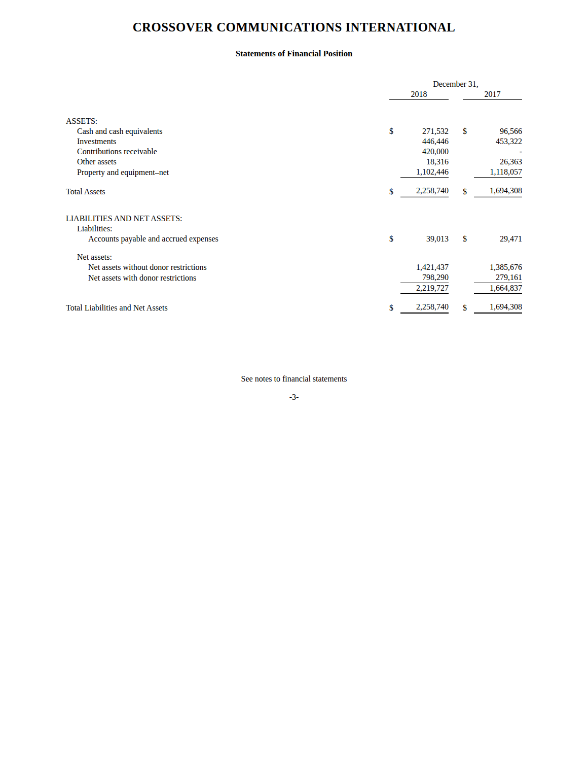CROSSOVER COMMUNICATIONS INTERNATIONAL
Statements of Financial Position
| | | December 31, |
| | | 2018 | | 2017 |
| ASSETS: | |
| Cash and cash equivalents | | $ | 271,532 | | $ | 96,566 |
| Investments | | | 446,446 | | | 453,322 |
| Contributions receivable | | | 420,000 | | | - |
| Other assets | | | 18,316 | | | 26,363 |
| Property and equipment–net | | | 1,102,446 | | | 1,118,057 |
| Total Assets | | $ | 2,258,740 | | $ | 1,694,308 |
| LIABILITIES AND NET ASSETS: | |
| Liabilities: | |
| Accounts payable and accrued expenses | | $ | 39,013 | | $ | 29,471 |
| Net assets: | |
| Net assets without donor restrictions | | | 1,421,437 | | | 1,385,676 |
| Net assets with donor restrictions | | | 798,290 | | | 279,161 |
| | | | 2,219,727 | | | 1,664,837 |
| Total Liabilities and Net Assets | | $ | 2,258,740 | | $ | 1,694,308 |
See notes to financial statements
-3-